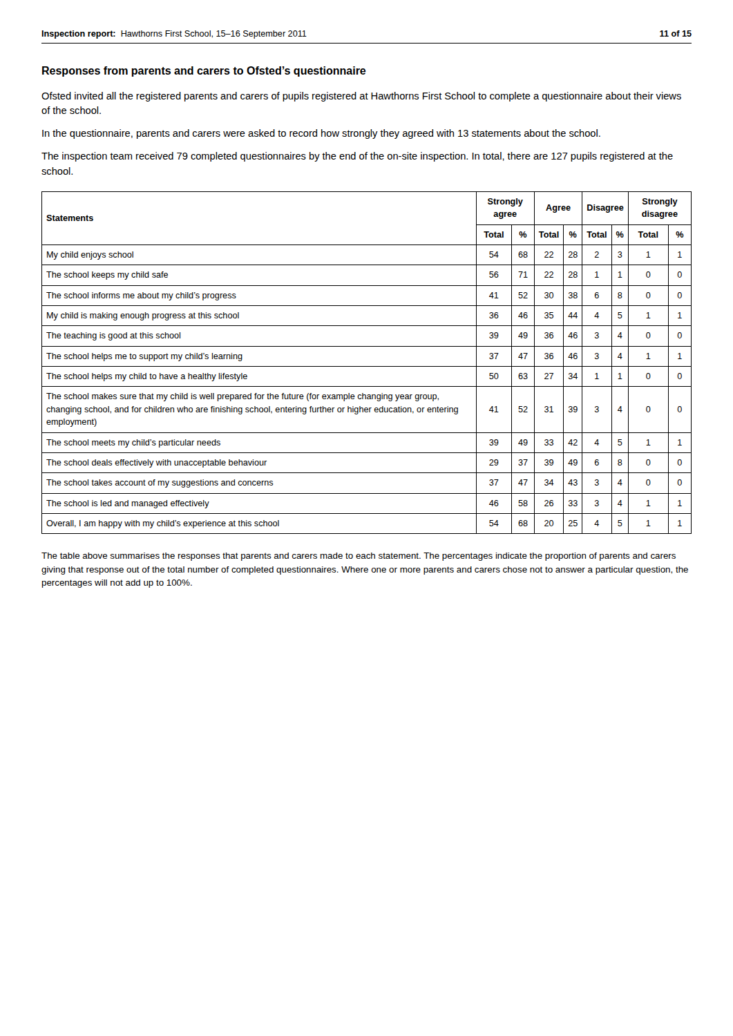Inspection report: Hawthorns First School, 15–16 September 2011
11 of 15
Responses from parents and carers to Ofsted’s questionnaire
Ofsted invited all the registered parents and carers of pupils registered at Hawthorns First School to complete a questionnaire about their views of the school.
In the questionnaire, parents and carers were asked to record how strongly they agreed with 13 statements about the school.
The inspection team received 79 completed questionnaires by the end of the on-site inspection. In total, there are 127 pupils registered at the school.
| Statements | Strongly agree | Agree | Disagree | Strongly disagree |
| --- | --- | --- | --- | --- |
| Total | % | Total | % | Total | % | Total | % |
| My child enjoys school | 54 | 68 | 22 | 28 | 2 | 3 | 1 | 1 |
| The school keeps my child safe | 56 | 71 | 22 | 28 | 1 | 1 | 0 | 0 |
| The school informs me about my child’s progress | 41 | 52 | 30 | 38 | 6 | 8 | 0 | 0 |
| My child is making enough progress at this school | 36 | 46 | 35 | 44 | 4 | 5 | 1 | 1 |
| The teaching is good at this school | 39 | 49 | 36 | 46 | 3 | 4 | 0 | 0 |
| The school helps me to support my child’s learning | 37 | 47 | 36 | 46 | 3 | 4 | 1 | 1 |
| The school helps my child to have a healthy lifestyle | 50 | 63 | 27 | 34 | 1 | 1 | 0 | 0 |
| The school makes sure that my child is well prepared for the future (for example changing year group, changing school, and for children who are finishing school, entering further or higher education, or entering employment) | 41 | 52 | 31 | 39 | 3 | 4 | 0 | 0 |
| The school meets my child’s particular needs | 39 | 49 | 33 | 42 | 4 | 5 | 1 | 1 |
| The school deals effectively with unacceptable behaviour | 29 | 37 | 39 | 49 | 6 | 8 | 0 | 0 |
| The school takes account of my suggestions and concerns | 37 | 47 | 34 | 43 | 3 | 4 | 0 | 0 |
| The school is led and managed effectively | 46 | 58 | 26 | 33 | 3 | 4 | 1 | 1 |
| Overall, I am happy with my child’s experience at this school | 54 | 68 | 20 | 25 | 4 | 5 | 1 | 1 |
The table above summarises the responses that parents and carers made to each statement. The percentages indicate the proportion of parents and carers giving that response out of the total number of completed questionnaires. Where one or more parents and carers chose not to answer a particular question, the percentages will not add up to 100%.